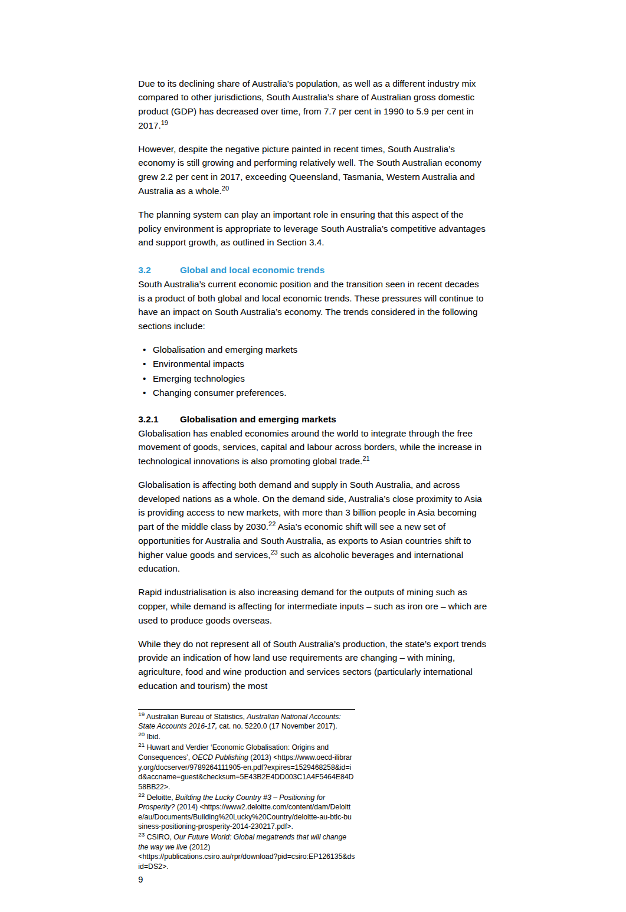Due to its declining share of Australia’s population, as well as a different industry mix compared to other jurisdictions, South Australia’s share of Australian gross domestic product (GDP) has decreased over time, from 7.7 per cent in 1990 to 5.9 per cent in 2017.19
However, despite the negative picture painted in recent times, South Australia’s economy is still growing and performing relatively well. The South Australian economy grew 2.2 per cent in 2017, exceeding Queensland, Tasmania, Western Australia and Australia as a whole.20
The planning system can play an important role in ensuring that this aspect of the policy environment is appropriate to leverage South Australia’s competitive advantages and support growth, as outlined in Section 3.4.
3.2 Global and local economic trends
South Australia’s current economic position and the transition seen in recent decades is a product of both global and local economic trends. These pressures will continue to have an impact on South Australia’s economy. The trends considered in the following sections include:
Globalisation and emerging markets
Environmental impacts
Emerging technologies
Changing consumer preferences.
3.2.1 Globalisation and emerging markets
Globalisation has enabled economies around the world to integrate through the free movement of goods, services, capital and labour across borders, while the increase in technological innovations is also promoting global trade.21
Globalisation is affecting both demand and supply in South Australia, and across developed nations as a whole. On the demand side, Australia’s close proximity to Asia is providing access to new markets, with more than 3 billion people in Asia becoming part of the middle class by 2030.22 Asia’s economic shift will see a new set of opportunities for Australia and South Australia, as exports to Asian countries shift to higher value goods and services,23 such as alcoholic beverages and international education.
Rapid industrialisation is also increasing demand for the outputs of mining such as copper, while demand is affecting for intermediate inputs – such as iron ore – which are used to produce goods overseas.
While they do not represent all of South Australia’s production, the state’s export trends provide an indication of how land use requirements are changing – with mining, agriculture, food and wine production and services sectors (particularly international education and tourism) the most
19 Australian Bureau of Statistics, Australian National Accounts: State Accounts 2016-17, cat. no. 5220.0 (17 November 2017).
20 Ibid.
21 Huwart and Verdier ‘Economic Globalisation: Origins and Consequences’, OECD Publishing (2013) <https://www.oecd-ilibrary.org/docserver/9789264111905-en.pdf?expires=1529468258&id=id&accname=guest&checksum=5E43B2E4DD003C1A4F5464E84D58BB22>.
22 Deloitte, Building the Lucky Country #3 – Positioning for Prosperity? (2014) <https://www2.deloitte.com/content/dam/Deloitte/au/Documents/Building%20Lucky%20Country/deloitte-au-btlc-business-positioning-prosperity-2014-230217.pdf>.
23 CSIRO, Our Future World: Global megatrends that will change the way we live (2012)
<https://publications.csiro.au/rpr/download?pid=csiro:EP126135&dsid=DS2>.
9